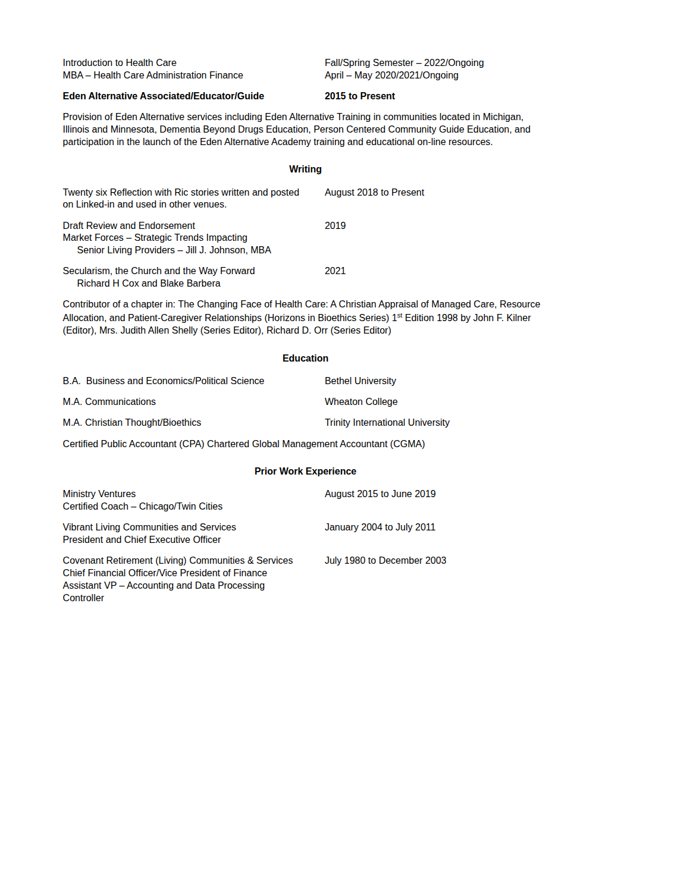Introduction to Health Care
MBA – Health Care Administration Finance
Fall/Spring Semester – 2022/Ongoing
April – May 2020/2021/Ongoing
Eden Alternative Associated/Educator/Guide
2015 to Present
Provision of Eden Alternative services including Eden Alternative Training in communities located in Michigan, Illinois and Minnesota, Dementia Beyond Drugs Education, Person Centered Community Guide Education, and participation in the launch of the Eden Alternative Academy training and educational on-line resources.
Writing
Twenty six Reflection with Ric stories written and posted
on Linked-in and used in other venues.
August 2018 to Present
Draft Review and Endorsement
Market Forces – Strategic Trends Impacting
Senior Living Providers – Jill J. Johnson, MBA
2019
Secularism, the Church and the Way Forward
Richard H Cox and Blake Barbera
2021
Contributor of a chapter in: The Changing Face of Health Care: A Christian Appraisal of Managed Care, Resource Allocation, and Patient-Caregiver Relationships (Horizons in Bioethics Series) 1st Edition 1998 by John F. Kilner (Editor), Mrs. Judith Allen Shelly (Series Editor), Richard D. Orr (Series Editor)
Education
B.A. Business and Economics/Political Science
Bethel University
M.A. Communications
Wheaton College
M.A. Christian Thought/Bioethics
Trinity International University
Certified Public Accountant (CPA) Chartered Global Management Accountant (CGMA)
Prior Work Experience
Ministry Ventures
Certified Coach – Chicago/Twin Cities
August 2015 to June 2019
Vibrant Living Communities and Services
President and Chief Executive Officer
January 2004 to July 2011
Covenant Retirement (Living) Communities & Services
Chief Financial Officer/Vice President of Finance
Assistant VP – Accounting and Data Processing
Controller
July 1980 to December 2003